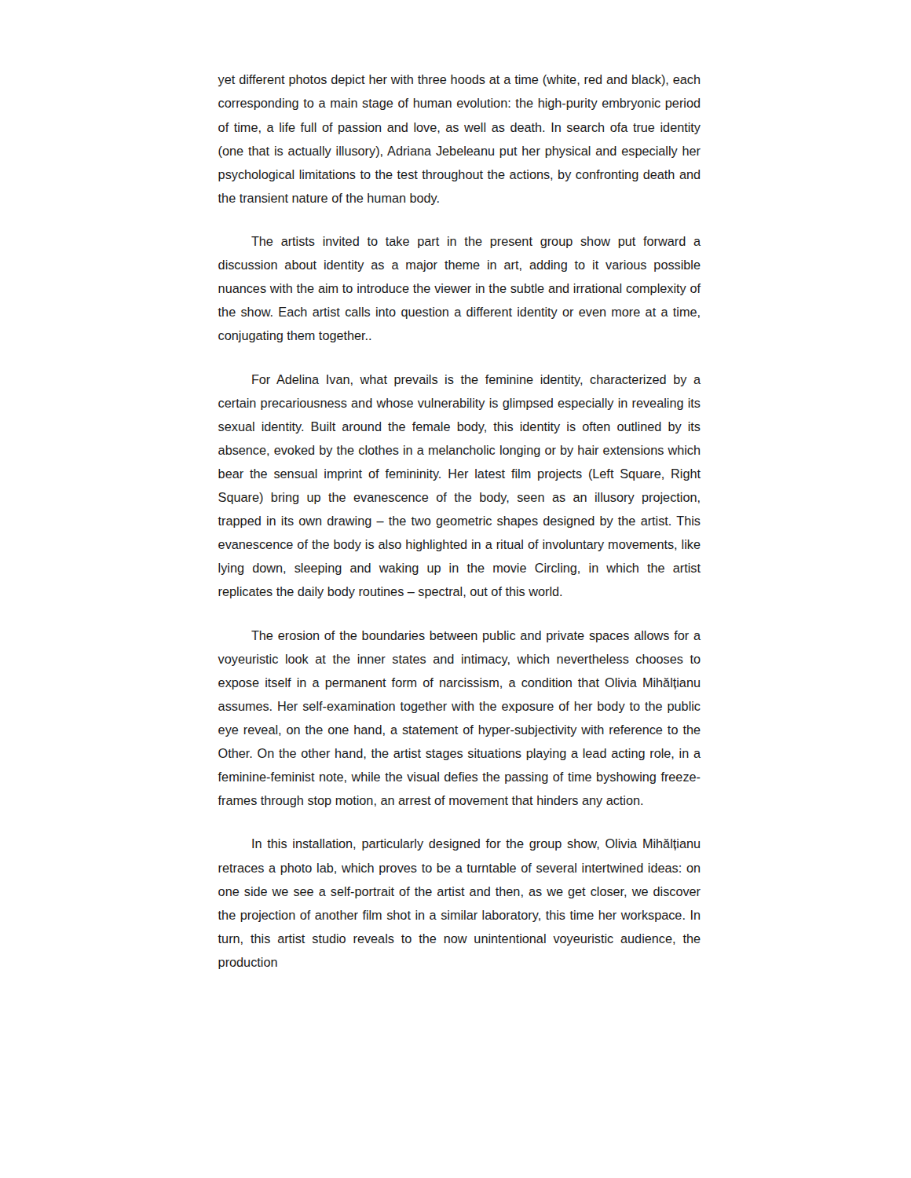yet different photos depict her with three hoods at a time (white, red and black), each corresponding to a main stage of human evolution: the high-purity embryonic period of time, a life full of passion and love, as well as death. In search ofa true identity (one that is actually illusory), Adriana Jebeleanu put her physical and especially her psychological limitations to the test throughout the actions, by confronting death and the transient nature of the human body.
The artists invited to take part in the present group show put forward a discussion about identity as a major theme in art, adding to it various possible nuances with the aim to introduce the viewer in the subtle and irrational complexity of the show. Each artist calls into question a different identity or even more at a time, conjugating them together..
For Adelina Ivan, what prevails is the feminine identity, characterized by a certain precariousness and whose vulnerability is glimpsed especially in revealing its sexual identity. Built around the female body, this identity is often outlined by its absence, evoked by the clothes in a melancholic longing or by hair extensions which bear the sensual imprint of femininity. Her latest film projects (Left Square, Right Square) bring up the evanescence of the body, seen as an illusory projection, trapped in its own drawing – the two geometric shapes designed by the artist. This evanescence of the body is also highlighted in a ritual of involuntary movements, like lying down, sleeping and waking up in the movie Circling, in which the artist replicates the daily body routines – spectral, out of this world.
The erosion of the boundaries between public and private spaces allows for a voyeuristic look at the inner states and intimacy, which nevertheless chooses to expose itself in a permanent form of narcissism, a condition that Olivia Mihălțianu assumes. Her self-examination together with the exposure of her body to the public eye reveal, on the one hand, a statement of hyper-subjectivity with reference to the Other. On the other hand, the artist stages situations playing a lead acting role, in a feminine-feminist note, while the visual defies the passing of time byshowing freeze-frames through stop motion, an arrest of movement that hinders any action.
In this installation, particularly designed for the group show, Olivia Mihălțianu retraces a photo lab, which proves to be a turntable of several intertwined ideas: on one side we see a self-portrait of the artist and then, as we get closer, we discover the projection of another film shot in a similar laboratory, this time her workspace. In turn, this artist studio reveals to the now unintentional voyeuristic audience, the production